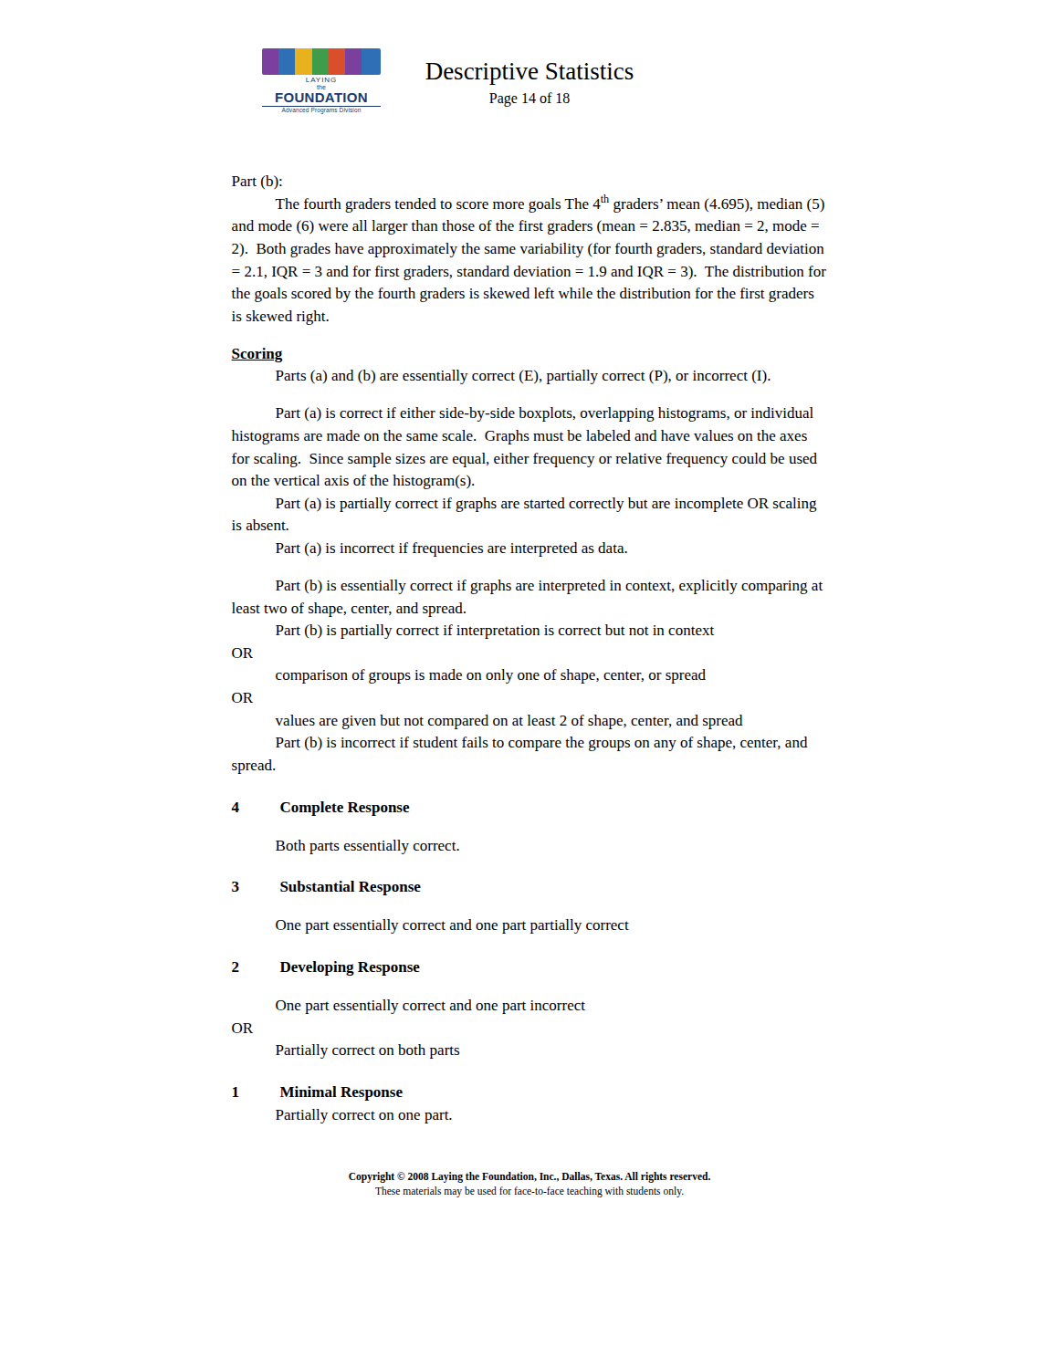LAYING the FOUNDATION Advanced Programs Division
Descriptive Statistics
Page 14 of 18
Part (b):
The fourth graders tended to score more goals The 4th graders’ mean (4.695), median (5) and mode (6) were all larger than those of the first graders (mean = 2.835, median = 2, mode = 2). Both grades have approximately the same variability (for fourth graders, standard deviation = 2.1, IQR = 3 and for first graders, standard deviation = 1.9 and IQR = 3). The distribution for the goals scored by the fourth graders is skewed left while the distribution for the first graders is skewed right.
Scoring
Parts (a) and (b) are essentially correct (E), partially correct (P), or incorrect (I).
Part (a) is correct if either side-by-side boxplots, overlapping histograms, or individual histograms are made on the same scale. Graphs must be labeled and have values on the axes for scaling. Since sample sizes are equal, either frequency or relative frequency could be used on the vertical axis of the histogram(s).
Part (a) is partially correct if graphs are started correctly but are incomplete OR scaling is absent.
Part (a) is incorrect if frequencies are interpreted as data.
Part (b) is essentially correct if graphs are interpreted in context, explicitly comparing at least two of shape, center, and spread.
Part (b) is partially correct if interpretation is correct but not in context
OR
comparison of groups is made on only one of shape, center, or spread
OR
values are given but not compared on at least 2 of shape, center, and spread
Part (b) is incorrect if student fails to compare the groups on any of shape, center, and spread.
4 Complete Response
Both parts essentially correct.
3 Substantial Response
One part essentially correct and one part partially correct
2 Developing Response
One part essentially correct and one part incorrect
OR
Partially correct on both parts
1 Minimal Response
Partially correct on one part.
Copyright © 2008 Laying the Foundation, Inc., Dallas, Texas. All rights reserved.
These materials may be used for face-to-face teaching with students only.